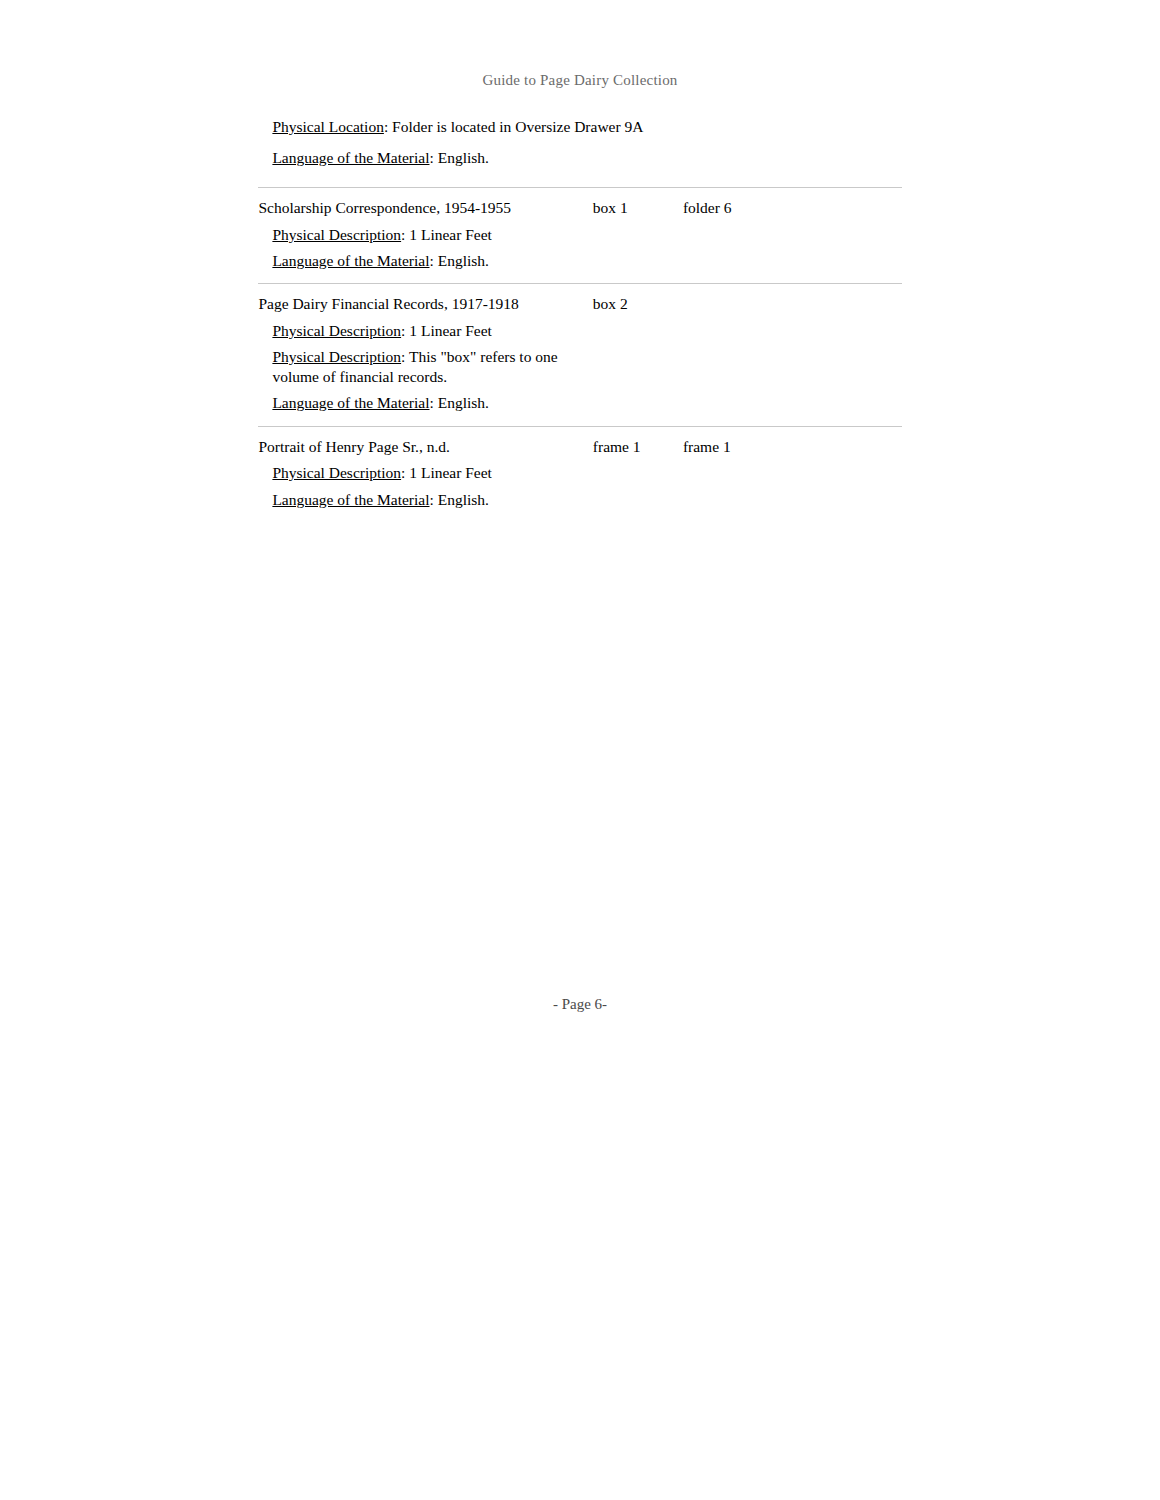Guide to Page Dairy Collection
Physical Location: Folder is located in Oversize Drawer 9A
Language of the Material: English.
| Scholarship Correspondence, 1954-1955 Physical Description : 1 Linear Feet Language of the Material : English. | box 1 | folder 6 |
| Page Dairy Financial Records, 1917-1918 Physical Description : 1 Linear Feet Physical Description : This "box" refers to one volume of financial records. Language of the Material : English. | box 2 | |
| Portrait of Henry Page Sr., n.d. Physical Description : 1 Linear Feet Language of the Material : English. | frame 1 | frame 1 |
- Page 6-